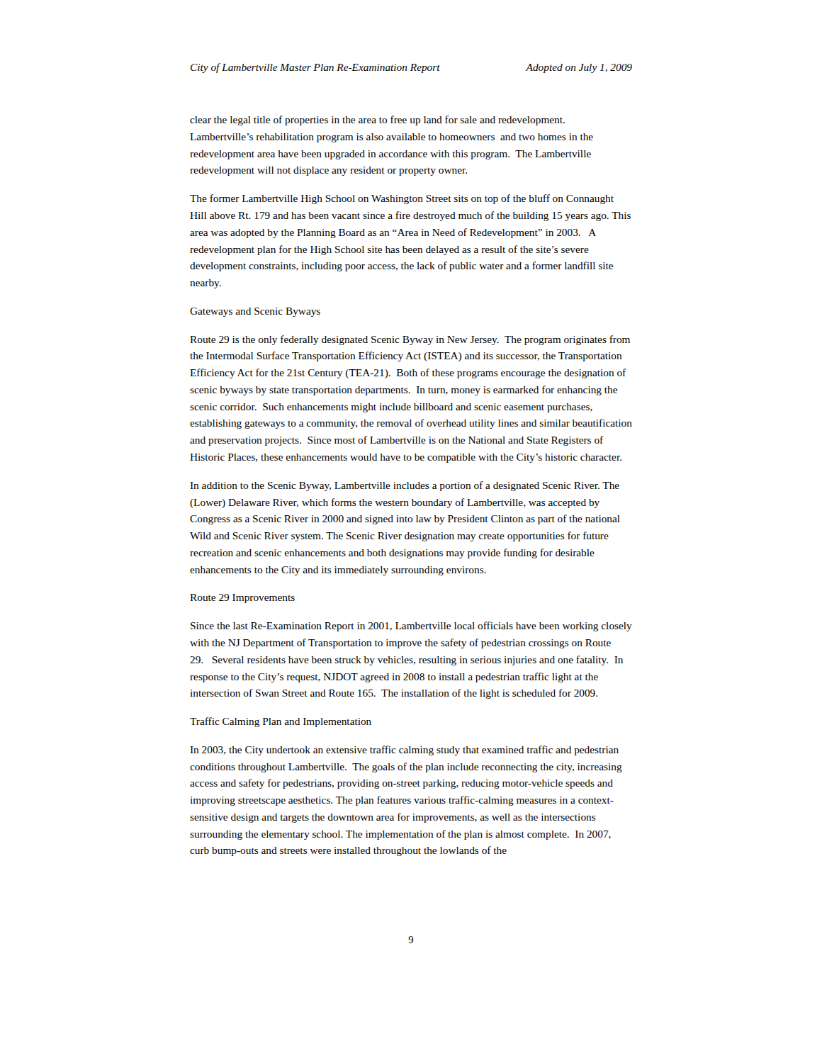City of Lambertville Master Plan Re-Examination Report Adopted on July 1, 2009
clear the legal title of properties in the area to free up land for sale and redevelopment. Lambertville’s rehabilitation program is also available to homeowners and two homes in the redevelopment area have been upgraded in accordance with this program. The Lambertville redevelopment will not displace any resident or property owner.
The former Lambertville High School on Washington Street sits on top of the bluff on Connaught Hill above Rt. 179 and has been vacant since a fire destroyed much of the building 15 years ago. This area was adopted by the Planning Board as an “Area in Need of Redevelopment” in 2003. A redevelopment plan for the High School site has been delayed as a result of the site’s severe development constraints, including poor access, the lack of public water and a former landfill site nearby.
Gateways and Scenic Byways
Route 29 is the only federally designated Scenic Byway in New Jersey. The program originates from the Intermodal Surface Transportation Efficiency Act (ISTEA) and its successor, the Transportation Efficiency Act for the 21st Century (TEA-21). Both of these programs encourage the designation of scenic byways by state transportation departments. In turn, money is earmarked for enhancing the scenic corridor. Such enhancements might include billboard and scenic easement purchases, establishing gateways to a community, the removal of overhead utility lines and similar beautification and preservation projects. Since most of Lambertville is on the National and State Registers of Historic Places, these enhancements would have to be compatible with the City’s historic character.
In addition to the Scenic Byway, Lambertville includes a portion of a designated Scenic River. The (Lower) Delaware River, which forms the western boundary of Lambertville, was accepted by Congress as a Scenic River in 2000 and signed into law by President Clinton as part of the national Wild and Scenic River system. The Scenic River designation may create opportunities for future recreation and scenic enhancements and both designations may provide funding for desirable enhancements to the City and its immediately surrounding environs.
Route 29 Improvements
Since the last Re-Examination Report in 2001, Lambertville local officials have been working closely with the NJ Department of Transportation to improve the safety of pedestrian crossings on Route 29. Several residents have been struck by vehicles, resulting in serious injuries and one fatality. In response to the City’s request, NJDOT agreed in 2008 to install a pedestrian traffic light at the intersection of Swan Street and Route 165. The installation of the light is scheduled for 2009.
Traffic Calming Plan and Implementation
In 2003, the City undertook an extensive traffic calming study that examined traffic and pedestrian conditions throughout Lambertville. The goals of the plan include reconnecting the city, increasing access and safety for pedestrians, providing on-street parking, reducing motor-vehicle speeds and improving streetscape aesthetics. The plan features various traffic-calming measures in a context-sensitive design and targets the downtown area for improvements, as well as the intersections surrounding the elementary school. The implementation of the plan is almost complete. In 2007, curb bump-outs and streets were installed throughout the lowlands of the
9